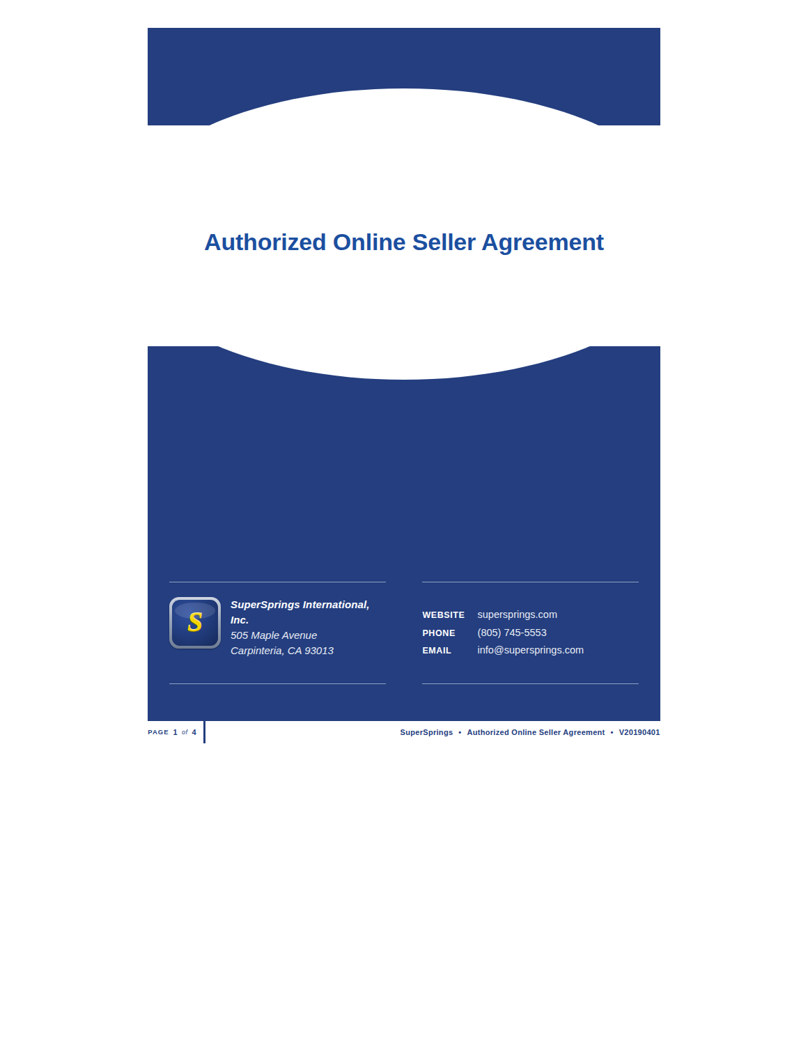Authorized Online Seller Agreement
S
SuperSprings International, Inc. 505 Maple Avenue Carpinteria, CA 93013
Website
supersprings.com
Phone
(805) 745-5553
Email
info@supersprings.com
PAGE 1 of 4
SuperSprings•Authorized Online Seller Agreement•V20190401